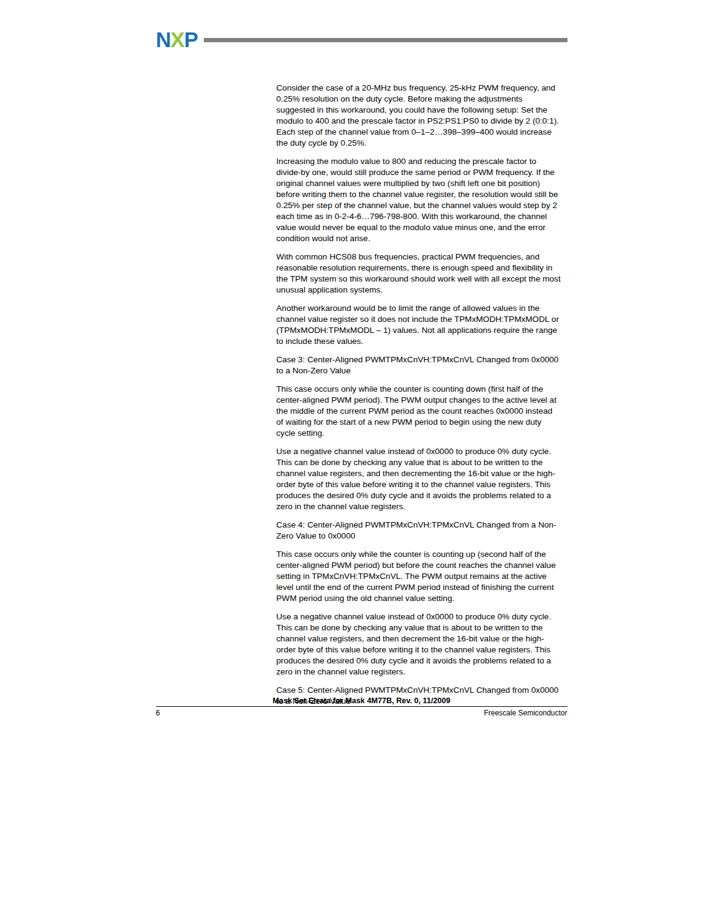NXP
Consider the case of a 20-MHz bus frequency, 25-kHz PWM frequency, and 0.25% resolution on the duty cycle. Before making the adjustments suggested in this workaround, you could have the following setup: Set the modulo to 400 and the prescale factor in PS2:PS1:PS0 to divide by 2 (0:0:1). Each step of the channel value from 0–1–2…398–399–400 would increase the duty cycle by 0.25%.
Increasing the modulo value to 800 and reducing the prescale factor to divide-by one, would still produce the same period or PWM frequency. If the original channel values were multiplied by two (shift left one bit position) before writing them to the channel value register, the resolution would still be 0.25% per step of the channel value, but the channel values would step by 2 each time as in 0-2-4-6…796-798-800. With this workaround, the channel value would never be equal to the modulo value minus one, and the error condition would not arise.
With common HCS08 bus frequencies, practical PWM frequencies, and reasonable resolution requirements, there is enough speed and flexibility in the TPM system so this workaround should work well with all except the most unusual application systems.
Another workaround would be to limit the range of allowed values in the channel value register so it does not include the TPMxMODH:TPMxMODL or (TPMxMODH:TPMxMODL – 1) values. Not all applications require the range to include these values.
Case 3: Center-Aligned PWMTPMxCnVH:TPMxCnVL Changed from 0x0000 to a Non-Zero Value
This case occurs only while the counter is counting down (first half of the center-aligned PWM period). The PWM output changes to the active level at the middle of the current PWM period as the count reaches 0x0000 instead of waiting for the start of a new PWM period to begin using the new duty cycle setting.
Use a negative channel value instead of 0x0000 to produce 0% duty cycle. This can be done by checking any value that is about to be written to the channel value registers, and then decrementing the 16-bit value or the high-order byte of this value before writing it to the channel value registers. This produces the desired 0% duty cycle and it avoids the problems related to a zero in the channel value registers.
Case 4: Center-Aligned PWMTPMxCnVH:TPMxCnVL Changed from a Non-Zero Value to 0x0000
This case occurs only while the counter is counting up (second half of the center-aligned PWM period) but before the count reaches the channel value setting in TPMxCnVH:TPMxCnVL. The PWM output remains at the active level until the end of the current PWM period instead of finishing the current PWM period using the old channel value setting.
Use a negative channel value instead of 0x0000 to produce 0% duty cycle. This can be done by checking any value that is about to be written to the channel value registers, and then decrement the 16-bit value or the high-order byte of this value before writing it to the channel value registers. This produces the desired 0% duty cycle and it avoids the problems related to a zero in the channel value registers.
Case 5: Center-Aligned PWMTPMxCnVH:TPMxCnVL Changed from 0x0000 to a Non-Zero Value
Mask Set Errata for Mask 4M77B, Rev. 0, 11/2009
6 Freescale Semiconductor